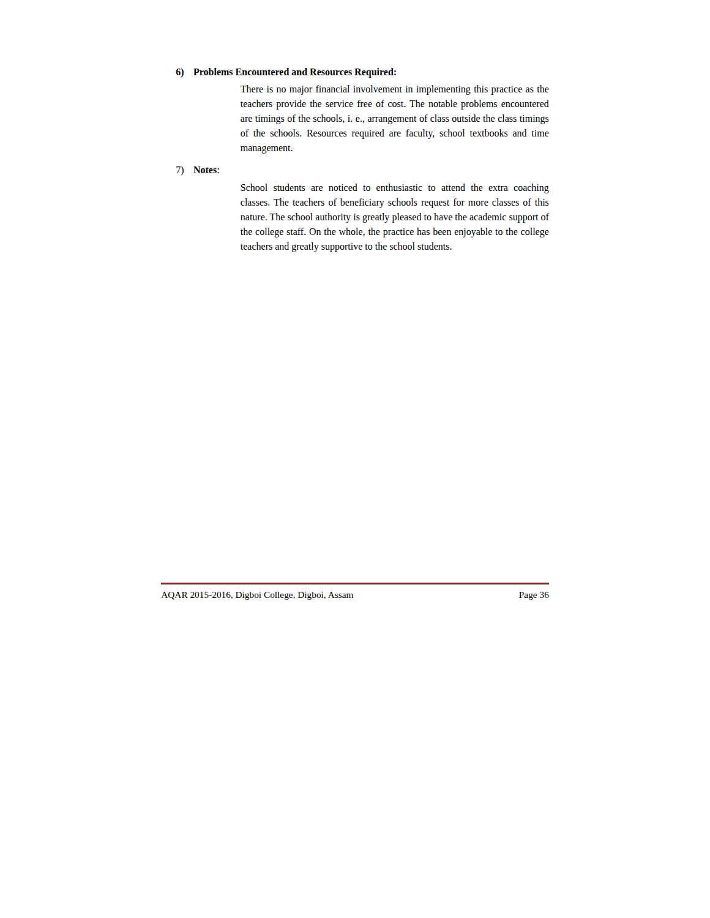6)
Problems Encountered and Resources Required:
There is no major financial involvement in implementing this practice as the teachers provide the service free of cost. The notable problems encountered are timings of the schools, i. e., arrangement of class outside the class timings of the schools. Resources required are faculty, school textbooks and time management.
7)
Notes:
School students are noticed to enthusiastic to attend the extra coaching classes. The teachers of beneficiary schools request for more classes of this nature. The school authority is greatly pleased to have the academic support of the college staff. On the whole, the practice has been enjoyable to the college teachers and greatly supportive to the school students.
AQAR 2015-2016, Digboi College, Digboi, Assam
Page 36